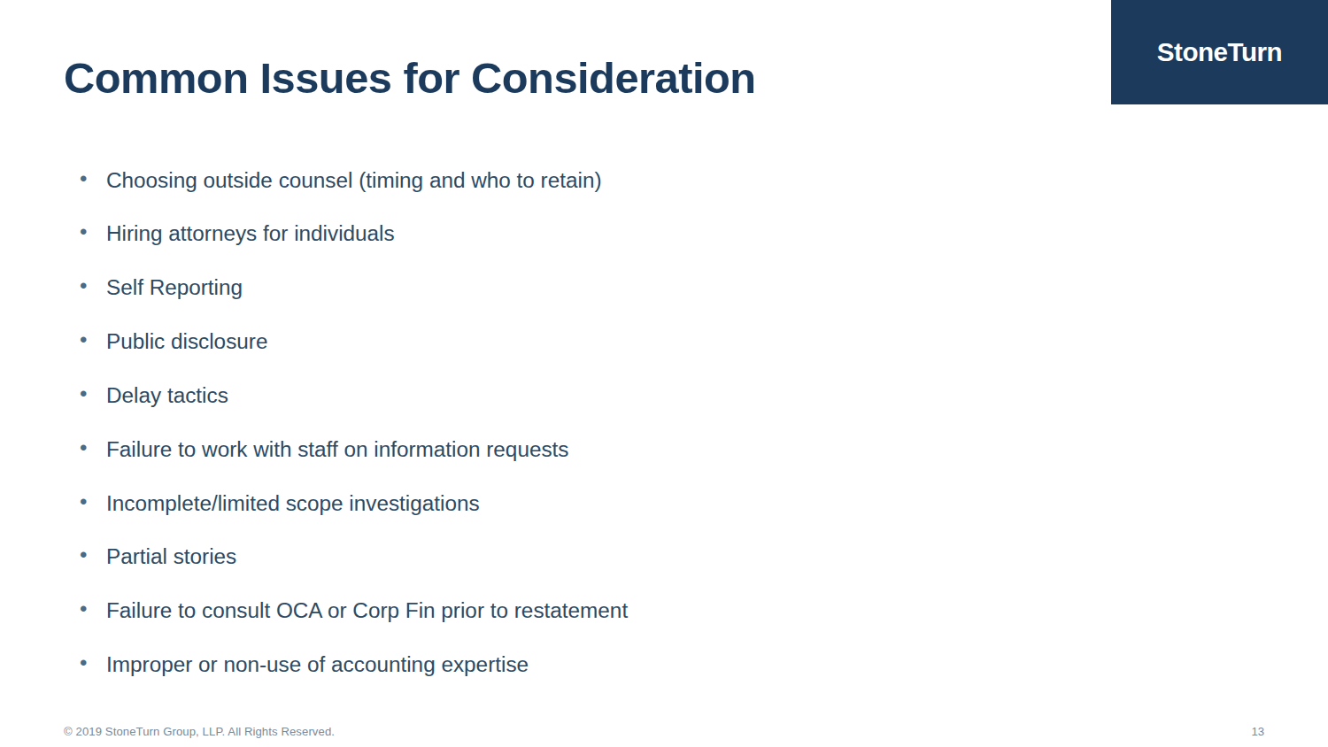Stone Turn
Common Issues for Consideration
Choosing outside counsel (timing and who to retain)
Hiring attorneys for individuals
Self Reporting
Public disclosure
Delay tactics
Failure to work with staff on information requests
Incomplete/limited scope investigations
Partial stories
Failure to consult OCA or Corp Fin prior to restatement
Improper or non-use of accounting expertise
© 2019 StoneTurn Group, LLP. All Rights Reserved. 13